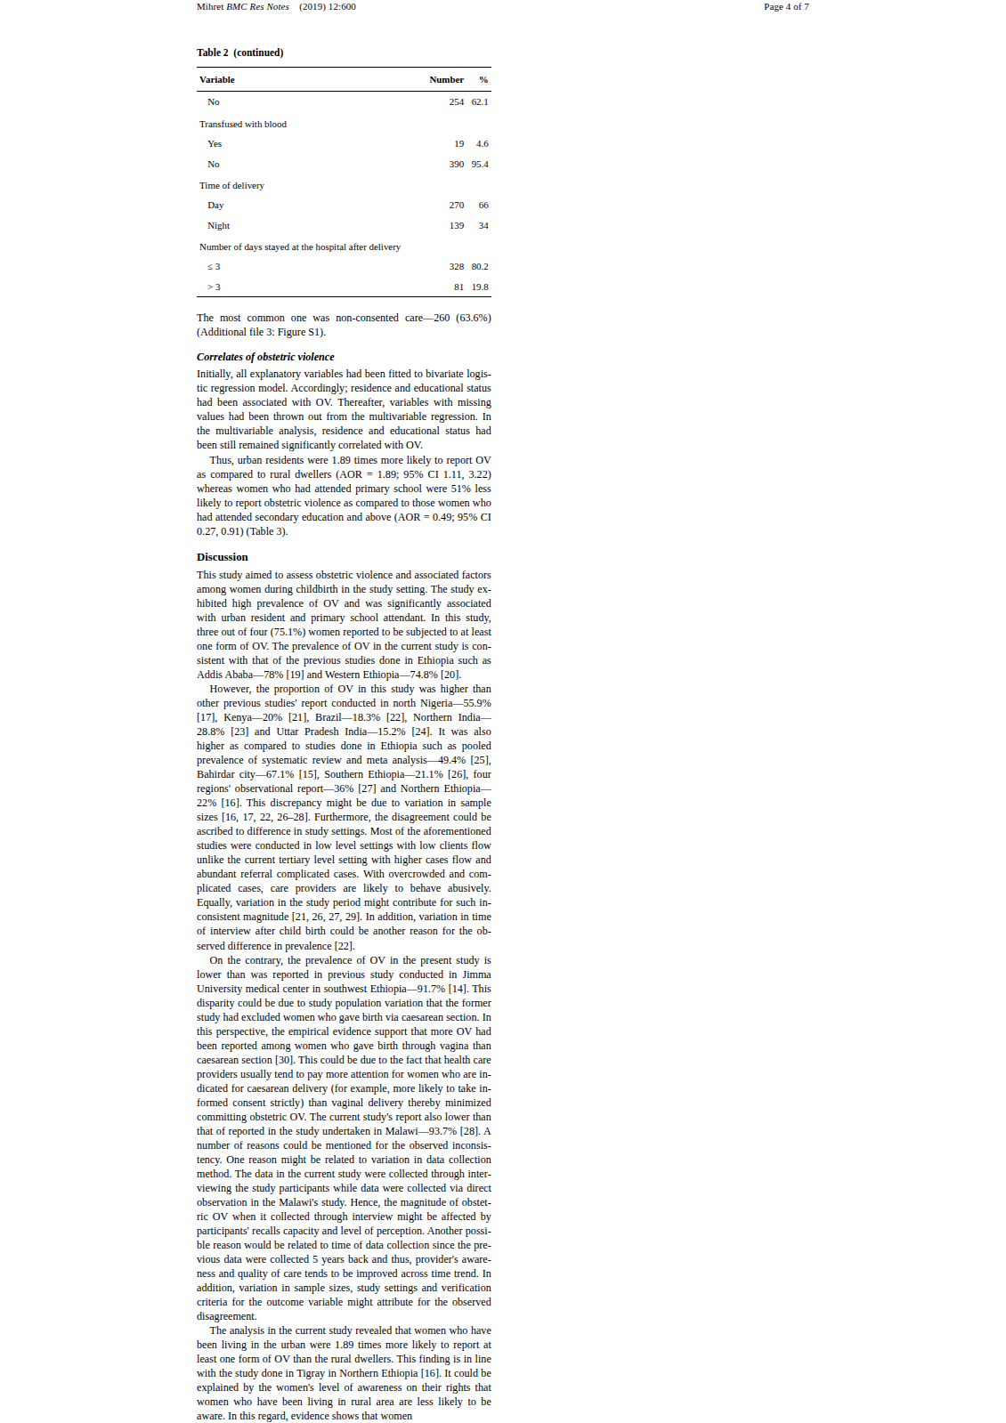Mihret BMC Res Notes (2019) 12:600
Page 4 of 7
Table 2 (continued)
| Variable | Number | % |
| --- | --- | --- |
| No | 254 | 62.1 |
| Transfused with blood | | |
| Yes | 19 | 4.6 |
| No | 390 | 95.4 |
| Time of delivery | | |
| Day | 270 | 66 |
| Night | 139 | 34 |
| Number of days stayed at the hospital after delivery | | |
| ≤ 3 | 328 | 80.2 |
| > 3 | 81 | 19.8 |
The most common one was non-consented care—260 (63.6%) (Additional file 3: Figure S1).
Correlates of obstetric violence
Initially, all explanatory variables had been fitted to bivariate logistic regression model. Accordingly; residence and educational status had been associated with OV. Thereafter, variables with missing values had been thrown out from the multivariable regression. In the multivariable analysis, residence and educational status had been still remained significantly correlated with OV.
Thus, urban residents were 1.89 times more likely to report OV as compared to rural dwellers (AOR = 1.89; 95% CI 1.11, 3.22) whereas women who had attended primary school were 51% less likely to report obstetric violence as compared to those women who had attended secondary education and above (AOR = 0.49; 95% CI 0.27, 0.91) (Table 3).
Discussion
This study aimed to assess obstetric violence and associated factors among women during childbirth in the study setting. The study exhibited high prevalence of OV and was significantly associated with urban resident and primary school attendant. In this study, three out of four (75.1%) women reported to be subjected to at least one form of OV. The prevalence of OV in the current study is consistent with that of the previous studies done in Ethiopia such as Addis Ababa—78% [19] and Western Ethiopia—74.8% [20].
However, the proportion of OV in this study was higher than other previous studies' report conducted in north Nigeria—55.9% [17], Kenya—20% [21], Brazil—18.3% [22], Northern India—28.8% [23] and Uttar Pradesh India—15.2% [24]. It was also higher as compared to studies done in Ethiopia such as pooled prevalence of systematic review and meta analysis—49.4% [25], Bahirdar city—67.1% [15], Southern Ethiopia—21.1% [26], four regions' observational report—36% [27] and Northern Ethiopia—22% [16]. This discrepancy might be due to variation in sample sizes [16, 17, 22, 26–28]. Furthermore, the disagreement could be ascribed to difference in study settings. Most of the aforementioned studies were conducted in low level settings with low clients flow unlike the current tertiary level setting with higher cases flow and abundant referral complicated cases. With overcrowded and complicated cases, care providers are likely to behave abusively. Equally, variation in the study period might contribute for such inconsistent magnitude [21, 26, 27, 29]. In addition, variation in time of interview after child birth could be another reason for the observed difference in prevalence [22].
On the contrary, the prevalence of OV in the present study is lower than was reported in previous study conducted in Jimma University medical center in southwest Ethiopia—91.7% [14]. This disparity could be due to study population variation that the former study had excluded women who gave birth via caesarean section. In this perspective, the empirical evidence support that more OV had been reported among women who gave birth through vagina than caesarean section [30]. This could be due to the fact that health care providers usually tend to pay more attention for women who are indicated for caesarean delivery (for example, more likely to take informed consent strictly) than vaginal delivery thereby minimized committing obstetric OV. The current study's report also lower than that of reported in the study undertaken in Malawi—93.7% [28]. A number of reasons could be mentioned for the observed inconsistency. One reason might be related to variation in data collection method. The data in the current study were collected through interviewing the study participants while data were collected via direct observation in the Malawi's study. Hence, the magnitude of obstetric OV when it collected through interview might be affected by participants' recalls capacity and level of perception. Another possible reason would be related to time of data collection since the previous data were collected 5 years back and thus, provider's awareness and quality of care tends to be improved across time trend. In addition, variation in sample sizes, study settings and verification criteria for the outcome variable might attribute for the observed disagreement.
The analysis in the current study revealed that women who have been living in the urban were 1.89 times more likely to report at least one form of OV than the rural dwellers. This finding is in line with the study done in Tigray in Northern Ethiopia [16]. It could be explained by the women's level of awareness on their rights that women who have been living in rural area are less likely to be aware. In this regard, evidence shows that women